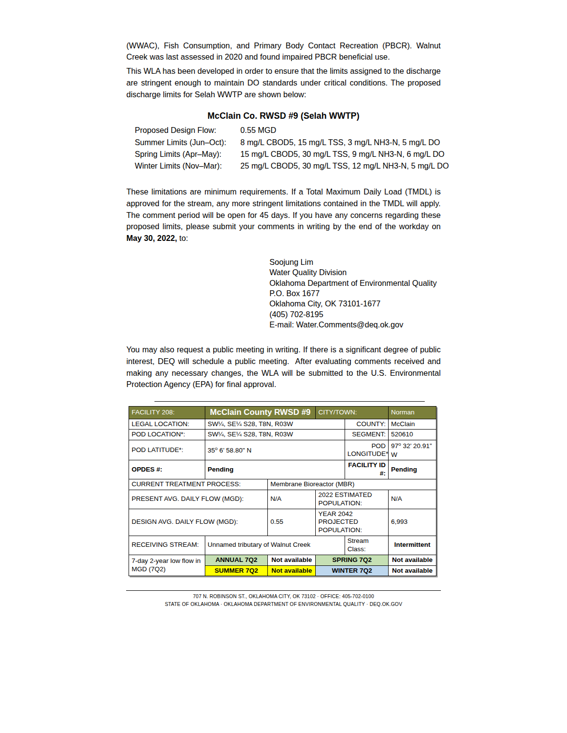(WWAC), Fish Consumption, and Primary Body Contact Recreation (PBCR). Walnut Creek was last assessed in 2020 and found impaired PBCR beneficial use.
This WLA has been developed in order to ensure that the limits assigned to the discharge are stringent enough to maintain DO standards under critical conditions. The proposed discharge limits for Selah WWTP are shown below:
McClain Co. RWSD #9 (Selah WWTP)
| Proposed Design Flow: | 0.55 MGD |
| Summer Limits (Jun–Oct): | 8 mg/L CBOD5, 15 mg/L TSS, 3 mg/L NH3-N, 5 mg/L DO |
| Spring Limits (Apr–May): | 15 mg/L CBOD5, 30 mg/L TSS, 9 mg/L NH3-N, 6 mg/L DO |
| Winter Limits (Nov–Mar): | 25 mg/L CBOD5, 30 mg/L TSS, 12 mg/L NH3-N, 5 mg/L DO |
These limitations are minimum requirements. If a Total Maximum Daily Load (TMDL) is approved for the stream, any more stringent limitations contained in the TMDL will apply. The comment period will be open for 45 days. If you have any concerns regarding these proposed limits, please submit your comments in writing by the end of the workday on May 30, 2022, to:
Soojung Lim
Water Quality Division
Oklahoma Department of Environmental Quality
P.O. Box 1677
Oklahoma City, OK 73101-1677
(405) 702-8195
E-mail: Water.Comments@deq.ok.gov
You may also request a public meeting in writing. If there is a significant degree of public interest, DEQ will schedule a public meeting. After evaluating comments received and making any necessary changes, the WLA will be submitted to the U.S. Environmental Protection Agency (EPA) for final approval.
| FACILITY 208: | McClain County RWSD #9 | CITY/TOWN: | Norman |
| LEGAL LOCATION: | SW¼, SE¼ S28, T8N, R03W | COUNTY: | McClain |
| POD LOCATION*: | SW¼, SE¼ S28, T8N, R03W | SEGMENT: | 520610 |
| POD LATITUDE*: | 35 o 6’ 58.80" N | POD LONGITUDE*: | 97 o 32’ 20.91” W |
| OPDES #: | Pending | FACILITY ID #: | Pending |
| CURRENT TREATMENT PROCESS: | Membrane Bioreactor (MBR) |
| PRESENT AVG. DAILY FLOW (MGD): | N/A | 2022 ESTIMATED POPULATION: | N/A |
| DESIGN AVG. DAILY FLOW (MGD): | 0.55 | YEAR 2042 PROJECTED POPULATION: | 6,993 |
| RECEIVING STREAM: | Unnamed tributary of Walnut Creek | Stream Class: | Intermittent |
| 7-day 2-year low flow in MGD (7Q2) | ANNUAL 7Q2 | Not available | SPRING 7Q2 | Not available |
| SUMMER 7Q2 | Not available | WINTER 7Q2 | Not available |
707 N. ROBINSON ST., OKLAHOMA CITY, OK 73102 · OFFICE: 405-702-0100
STATE OF OKLAHOMA · OKLAHOMA DEPARTMENT OF ENVIRONMENTAL QUALITY · DEQ.OK.GOV